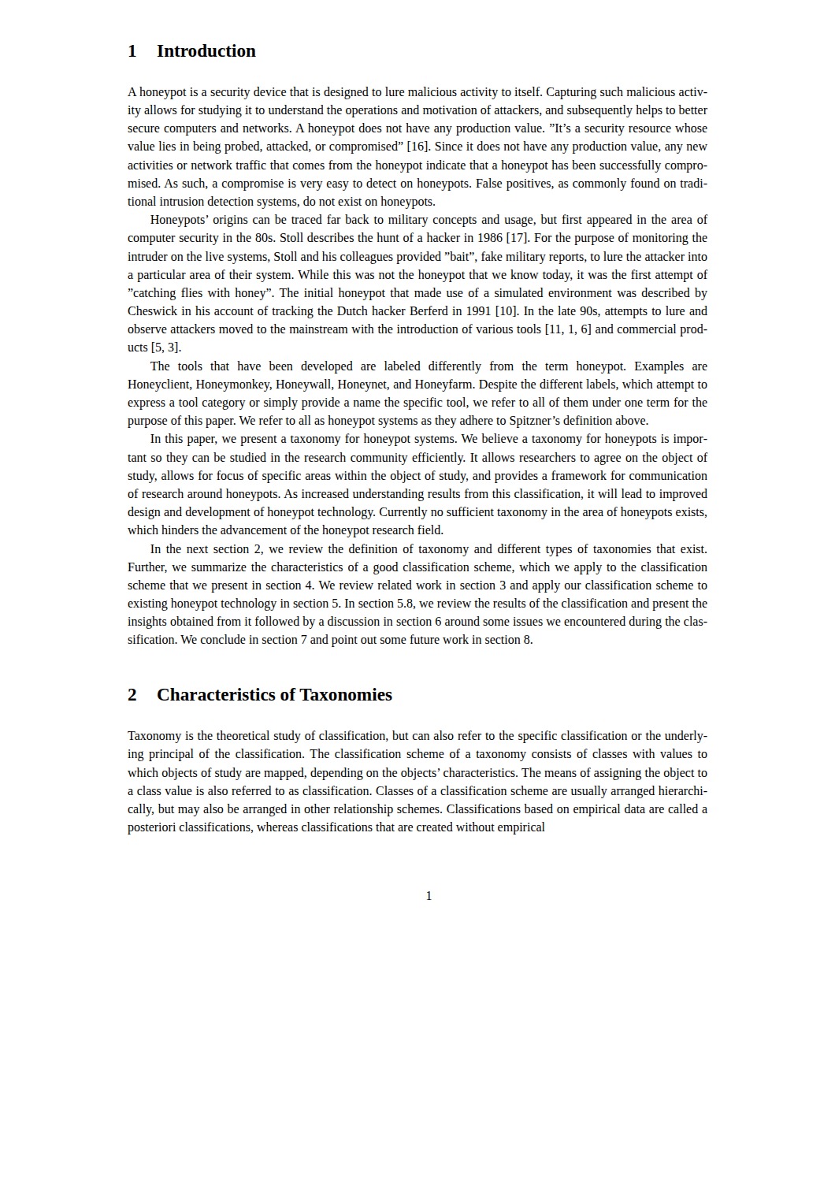1 Introduction
A honeypot is a security device that is designed to lure malicious activity to itself. Capturing such malicious activity allows for studying it to understand the operations and motivation of attackers, and subsequently helps to better secure computers and networks. A honeypot does not have any production value. ”It’s a security resource whose value lies in being probed, attacked, or compromised” [16]. Since it does not have any production value, any new activities or network traffic that comes from the honeypot indicate that a honeypot has been successfully compromised. As such, a compromise is very easy to detect on honeypots. False positives, as commonly found on traditional intrusion detection systems, do not exist on honeypots.
Honeypots’ origins can be traced far back to military concepts and usage, but first appeared in the area of computer security in the 80s. Stoll describes the hunt of a hacker in 1986 [17]. For the purpose of monitoring the intruder on the live systems, Stoll and his colleagues provided ”bait”, fake military reports, to lure the attacker into a particular area of their system. While this was not the honeypot that we know today, it was the first attempt of ”catching flies with honey”. The initial honeypot that made use of a simulated environment was described by Cheswick in his account of tracking the Dutch hacker Berferd in 1991 [10]. In the late 90s, attempts to lure and observe attackers moved to the mainstream with the introduction of various tools [11, 1, 6] and commercial products [5, 3].
The tools that have been developed are labeled differently from the term honeypot. Examples are Honeyclient, Honeymonkey, Honeywall, Honeynet, and Honeyfarm. Despite the different labels, which attempt to express a tool category or simply provide a name the specific tool, we refer to all of them under one term for the purpose of this paper. We refer to all as honeypot systems as they adhere to Spitzner’s definition above.
In this paper, we present a taxonomy for honeypot systems. We believe a taxonomy for honeypots is important so they can be studied in the research community efficiently. It allows researchers to agree on the object of study, allows for focus of specific areas within the object of study, and provides a framework for communication of research around honeypots. As increased understanding results from this classification, it will lead to improved design and development of honeypot technology. Currently no sufficient taxonomy in the area of honeypots exists, which hinders the advancement of the honeypot research field.
In the next section 2, we review the definition of taxonomy and different types of taxonomies that exist. Further, we summarize the characteristics of a good classification scheme, which we apply to the classification scheme that we present in section 4. We review related work in section 3 and apply our classification scheme to existing honeypot technology in section 5. In section 5.8, we review the results of the classification and present the insights obtained from it followed by a discussion in section 6 around some issues we encountered during the classification. We conclude in section 7 and point out some future work in section 8.
2 Characteristics of Taxonomies
Taxonomy is the theoretical study of classification, but can also refer to the specific classification or the underlying principal of the classification. The classification scheme of a taxonomy consists of classes with values to which objects of study are mapped, depending on the objects’ characteristics. The means of assigning the object to a class value is also referred to as classification. Classes of a classification scheme are usually arranged hierarchically, but may also be arranged in other relationship schemes. Classifications based on empirical data are called a posteriori classifications, whereas classifications that are created without empirical
1